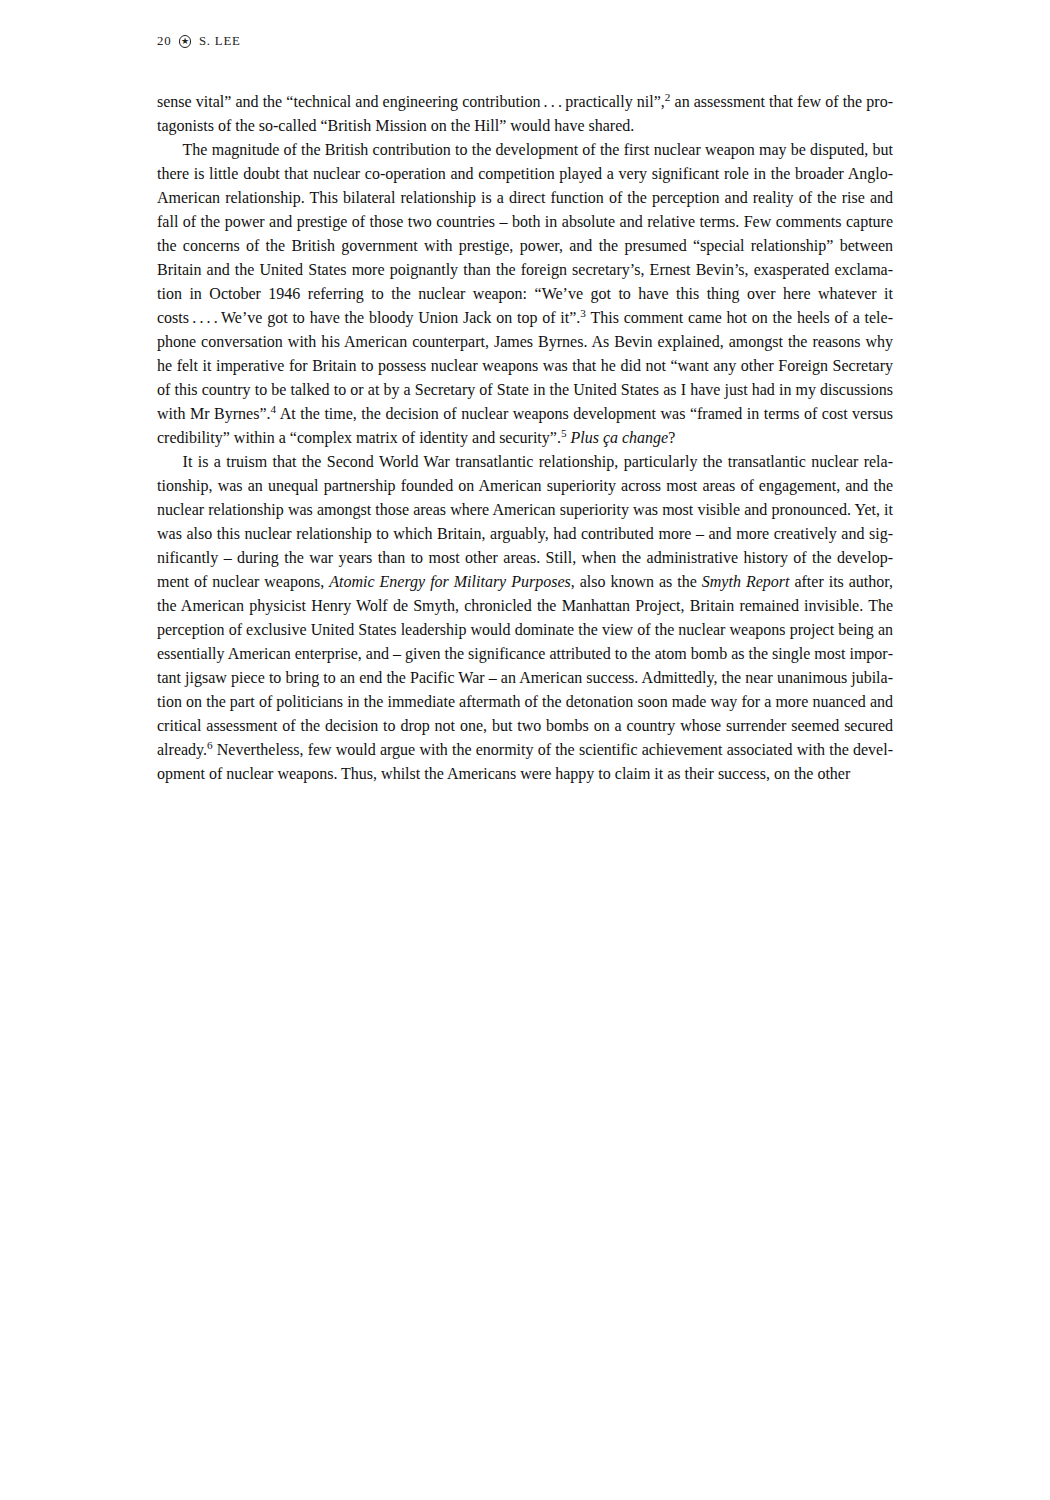20 ★ S. Lee
sense vital” and the “technical and engineering contribution . . . practically nil”,2 an assessment that few of the protagonists of the so-called “British Mission on the Hill” would have shared.
The magnitude of the British contribution to the development of the first nuclear weapon may be disputed, but there is little doubt that nuclear co-operation and competition played a very significant role in the broader Anglo-American relationship. This bilateral relationship is a direct function of the perception and reality of the rise and fall of the power and prestige of those two countries – both in absolute and relative terms. Few comments capture the concerns of the British government with prestige, power, and the presumed “special relationship” between Britain and the United States more poignantly than the foreign secretary’s, Ernest Bevin’s, exasperated exclamation in October 1946 referring to the nuclear weapon: “We’ve got to have this thing over here whatever it costs . . . . We’ve got to have the bloody Union Jack on top of it”.3 This comment came hot on the heels of a telephone conversation with his American counterpart, James Byrnes. As Bevin explained, amongst the reasons why he felt it imperative for Britain to possess nuclear weapons was that he did not “want any other Foreign Secretary of this country to be talked to or at by a Secretary of State in the United States as I have just had in my discussions with Mr Byrnes”.4 At the time, the decision of nuclear weapons development was “framed in terms of cost versus credibility” within a “complex matrix of identity and security”.5 Plus ça change?
It is a truism that the Second World War transatlantic relationship, particularly the transatlantic nuclear relationship, was an unequal partnership founded on American superiority across most areas of engagement, and the nuclear relationship was amongst those areas where American superiority was most visible and pronounced. Yet, it was also this nuclear relationship to which Britain, arguably, had contributed more – and more creatively and significantly – during the war years than to most other areas. Still, when the administrative history of the development of nuclear weapons, Atomic Energy for Military Purposes, also known as the Smyth Report after its author, the American physicist Henry Wolf de Smyth, chronicled the Manhattan Project, Britain remained invisible. The perception of exclusive United States leadership would dominate the view of the nuclear weapons project being an essentially American enterprise, and – given the significance attributed to the atom bomb as the single most important jigsaw piece to bring to an end the Pacific War – an American success. Admittedly, the near unanimous jubilation on the part of politicians in the immediate aftermath of the detonation soon made way for a more nuanced and critical assessment of the decision to drop not one, but two bombs on a country whose surrender seemed secured already.6 Nevertheless, few would argue with the enormity of the scientific achievement associated with the development of nuclear weapons. Thus, whilst the Americans were happy to claim it as their success, on the other